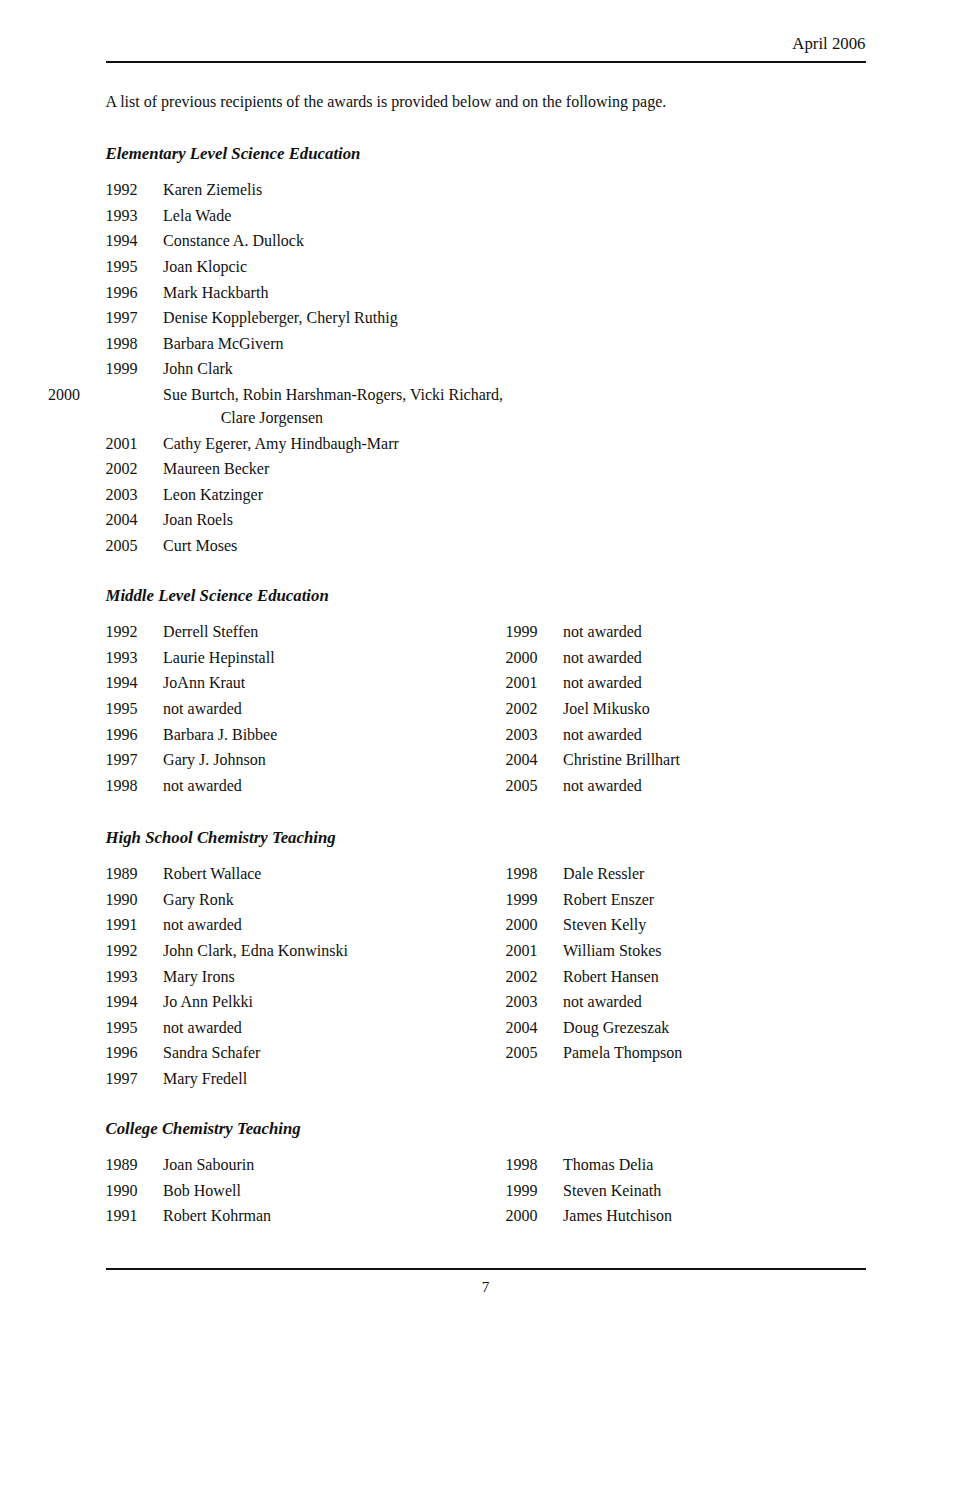April 2006
A list of previous recipients of the awards is provided below and on the following page.
Elementary Level Science Education
1992 Karen Ziemelis
1993 Lela Wade
1994 Constance A. Dullock
1995 Joan Klopcic
1996 Mark Hackbarth
1997 Denise Koppleberger, Cheryl Ruthig
1998 Barbara McGivern
1999 John Clark
2000 Sue Burtch, Robin Harshman-Rogers, Vicki Richard,Clare Jorgensen
2001 Cathy Egerer, Amy Hindbaugh-Marr
2002 Maureen Becker
2003 Leon Katzinger
2004 Joan Roels
2005 Curt Moses
Middle Level Science Education
1992 Derrell Steffen
1993 Laurie Hepinstall
1994 JoAnn Kraut
1995not awarded
1996 Barbara J. Bibbee
1997 Gary J. Johnson
1998not awarded
1999not awarded
2000not awarded
2001not awarded
2002 Joel Mikusko
2003not awarded
2004 Christine Brillhart
2005not awarded
High School Chemistry Teaching
1989 Robert Wallace
1990 Gary Ronk
1991not awarded
1992 John Clark, Edna Konwinski
1993 Mary Irons
1994 Jo Ann Pelkki
1995not awarded
1996 Sandra Schafer
1997 Mary Fredell
1998 Dale Ressler
1999 Robert Enszer
2000 Steven Kelly
2001 William Stokes
2002 Robert Hansen
2003not awarded
2004 Doug Grezeszak
2005 Pamela Thompson
College Chemistry Teaching
1989 Joan Sabourin
1990 Bob Howell
1991 Robert Kohrman
1998 Thomas Delia
1999 Steven Keinath
2000 James Hutchison
7